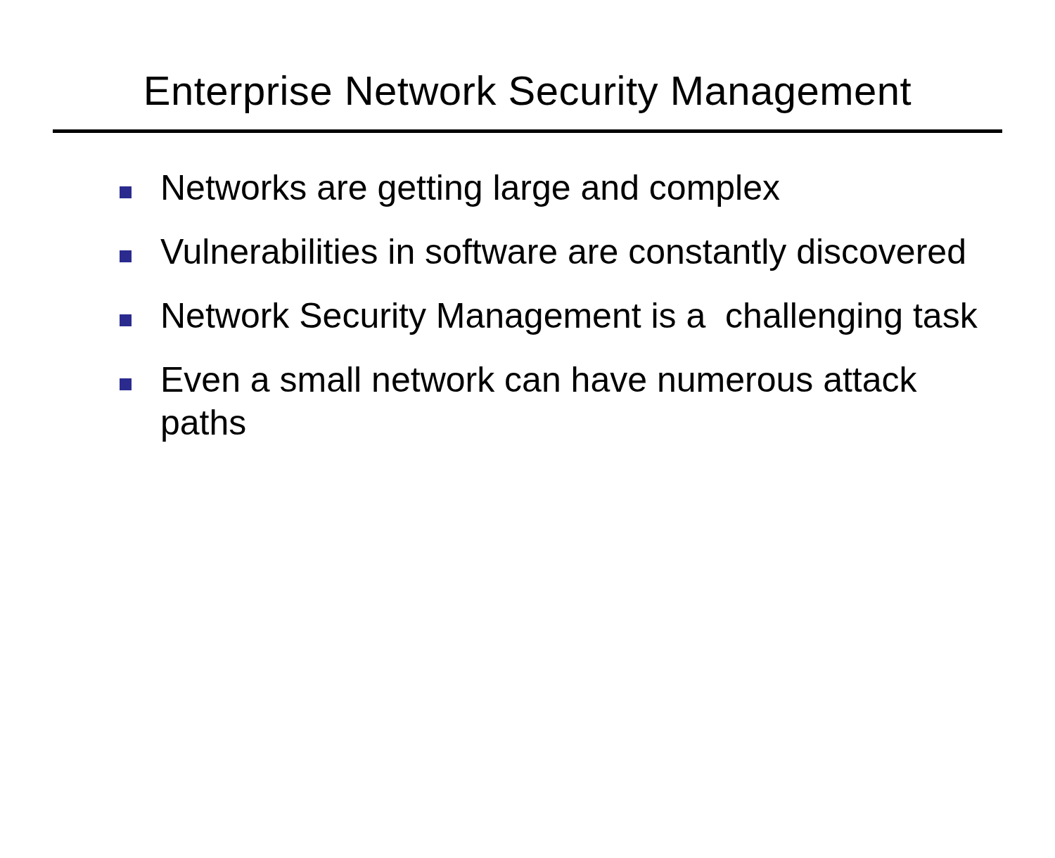Enterprise Network Security Management
Networks are getting large and complex
Vulnerabilities in software are constantly discovered
Network Security Management is a challenging task
Even a small network can have numerous attack paths